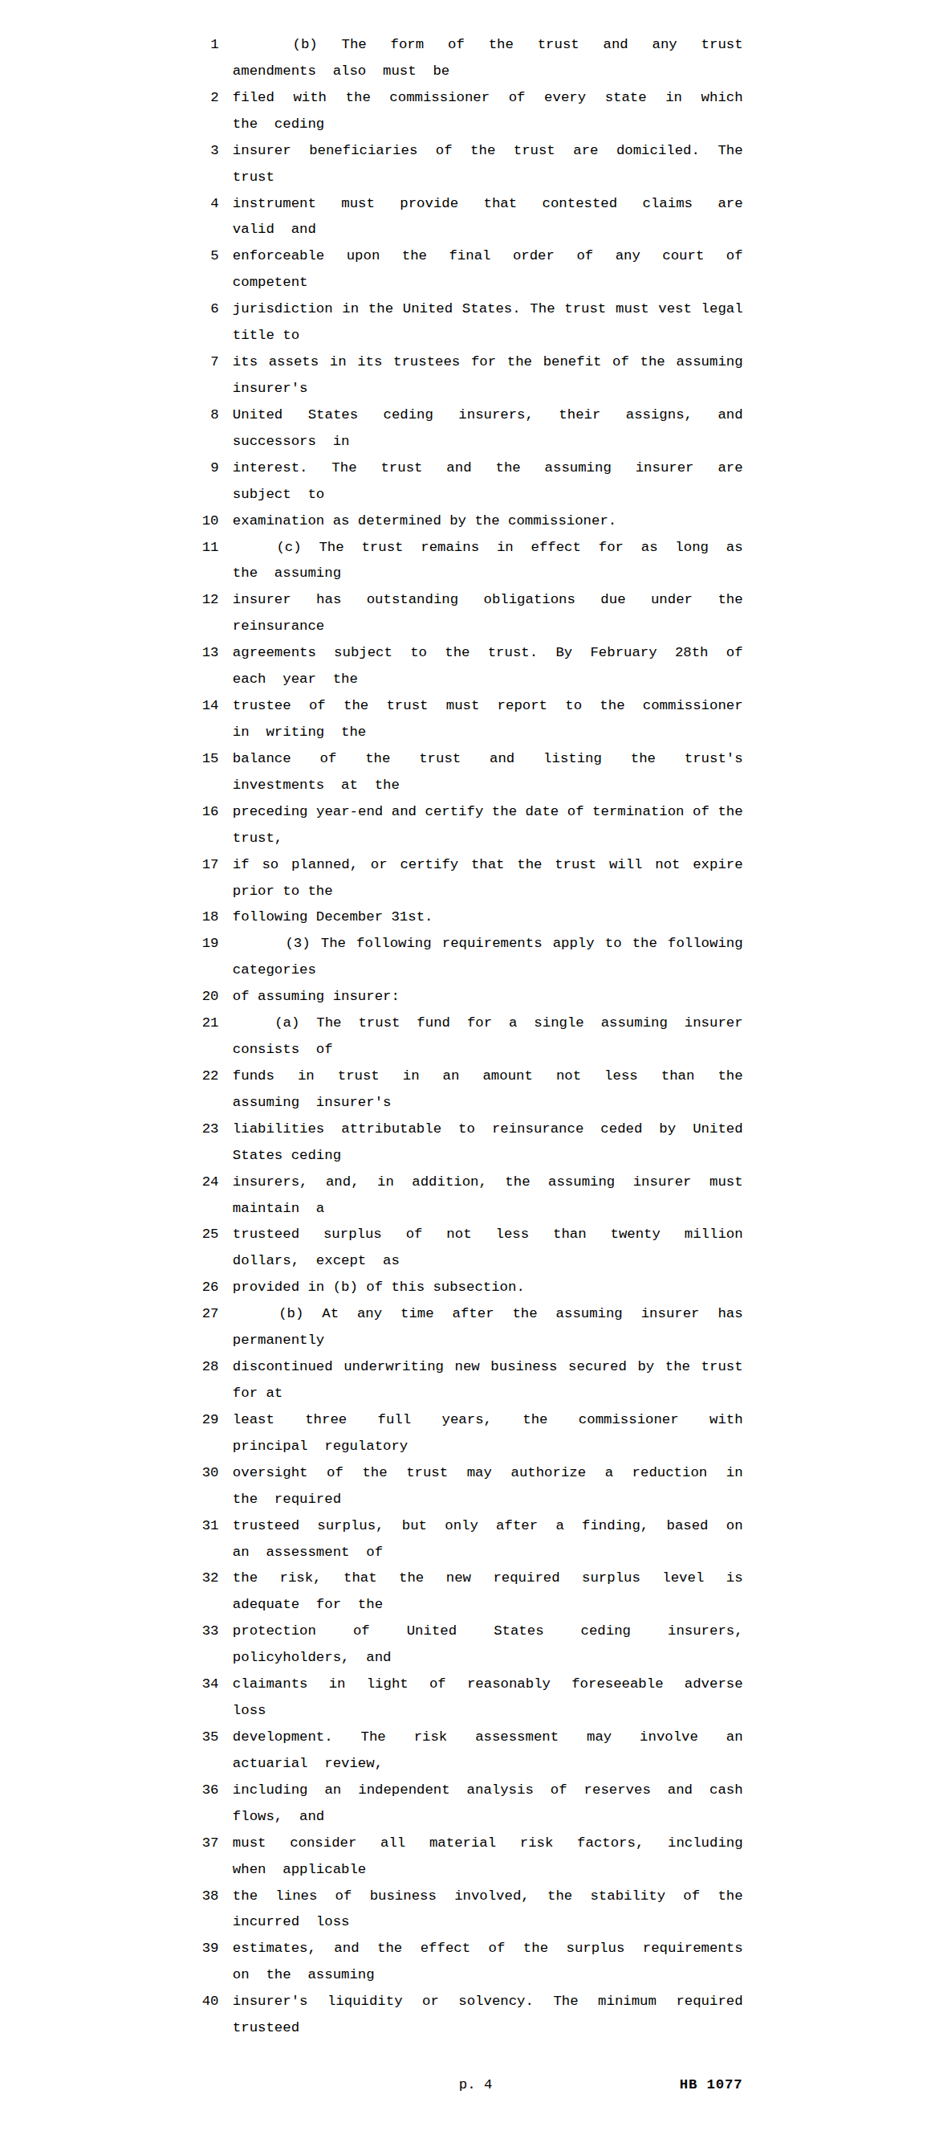(b) The form of the trust and any trust amendments also must be
filed with the commissioner of every state in which the ceding
insurer beneficiaries of the trust are domiciled. The trust
instrument must provide that contested claims are valid and
enforceable upon the final order of any court of competent
jurisdiction in the United States. The trust must vest legal title to
its assets in its trustees for the benefit of the assuming insurer's
United States ceding insurers, their assigns, and successors in
interest. The trust and the assuming insurer are subject to
examination as determined by the commissioner.
(c) The trust remains in effect for as long as the assuming
insurer has outstanding obligations due under the reinsurance
agreements subject to the trust. By February 28th of each year the
trustee of the trust must report to the commissioner in writing the
balance of the trust and listing the trust's investments at the
preceding year-end and certify the date of termination of the trust,
if so planned, or certify that the trust will not expire prior to the
following December 31st.
(3) The following requirements apply to the following categories
of assuming insurer:
(a) The trust fund for a single assuming insurer consists of
funds in trust in an amount not less than the assuming insurer's
liabilities attributable to reinsurance ceded by United States ceding
insurers, and, in addition, the assuming insurer must maintain a
trusteed surplus of not less than twenty million dollars, except as
provided in (b) of this subsection.
(b) At any time after the assuming insurer has permanently
discontinued underwriting new business secured by the trust for at
least three full years, the commissioner with principal regulatory
oversight of the trust may authorize a reduction in the required
trusteed surplus, but only after a finding, based on an assessment of
the risk, that the new required surplus level is adequate for the
protection of United States ceding insurers, policyholders, and
claimants in light of reasonably foreseeable adverse loss
development. The risk assessment may involve an actuarial review,
including an independent analysis of reserves and cash flows, and
must consider all material risk factors, including when applicable
the lines of business involved, the stability of the incurred loss
estimates, and the effect of the surplus requirements on the assuming
insurer's liquidity or solvency. The minimum required trusteed
p. 4 HB 1077